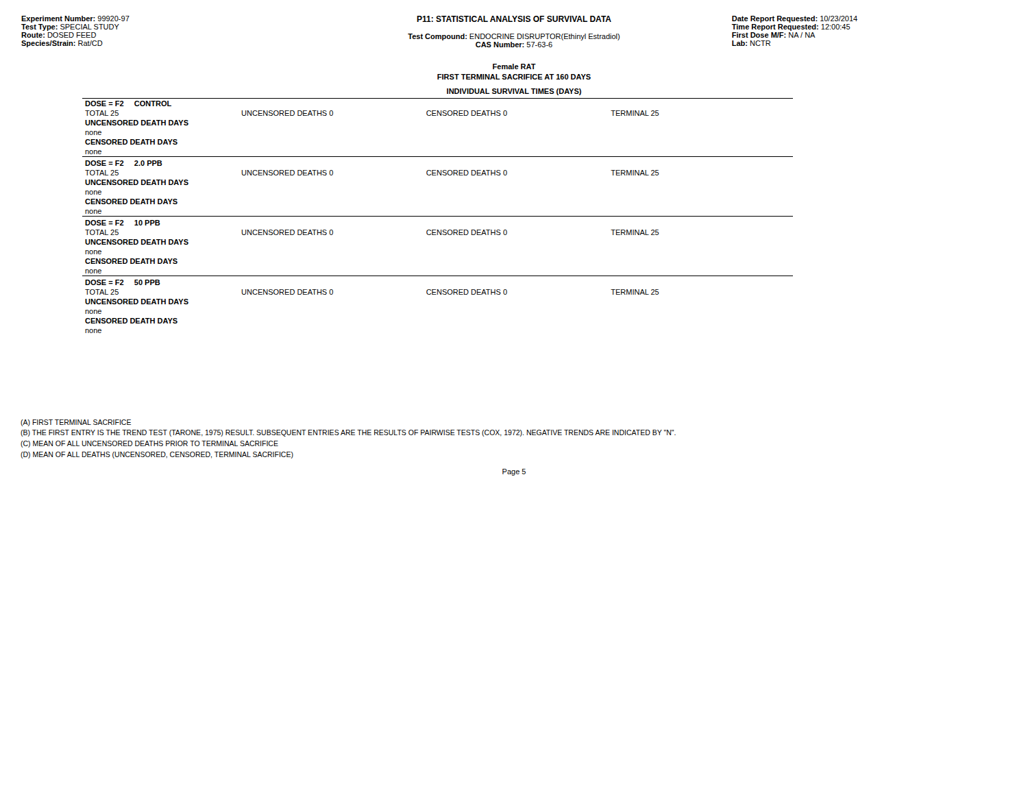| Experiment Number: 99920-97 Test Type: SPECIAL STUDY Route: DOSED FEED Species/Strain: Rat/CD | P11: STATISTICAL ANALYSIS OF SURVIVAL DATA Test Compound: ENDOCRINE DISRUPTOR(Ethinyl Estradiol) CAS Number: 57-63-6 | Date Report Requested: 10/23/2014 Time Report Requested: 12:00:45 First Dose M/F: NA / NA Lab: NCTR |
Female RAT
FIRST TERMINAL SACRIFICE AT 160 DAYS
INDIVIDUAL SURVIVAL TIMES (DAYS)
| DOSE = F2 CONTROL | | | |
| TOTAL 25 | UNCENSORED DEATHS 0 | CENSORED DEATHS 0 | TERMINAL 25 |
| UNCENSORED DEATH DAYS |
| none |
| CENSORED DEATH DAYS |
| none |
| DOSE = F2 2.0 PPB | | | |
| TOTAL 25 | UNCENSORED DEATHS 0 | CENSORED DEATHS 0 | TERMINAL 25 |
| UNCENSORED DEATH DAYS |
| none |
| CENSORED DEATH DAYS |
| none |
| DOSE = F2 10 PPB | | | |
| TOTAL 25 | UNCENSORED DEATHS 0 | CENSORED DEATHS 0 | TERMINAL 25 |
| UNCENSORED DEATH DAYS |
| none |
| CENSORED DEATH DAYS |
| none |
| DOSE = F2 50 PPB | | | |
| TOTAL 25 | UNCENSORED DEATHS 0 | CENSORED DEATHS 0 | TERMINAL 25 |
| UNCENSORED DEATH DAYS |
| none |
| CENSORED DEATH DAYS |
| none |
(A) FIRST TERMINAL SACRIFICE
(B) THE FIRST ENTRY IS THE TREND TEST (TARONE, 1975) RESULT. SUBSEQUENT ENTRIES ARE THE RESULTS OF PAIRWISE TESTS (COX, 1972). NEGATIVE TRENDS ARE INDICATED BY "N".
(C) MEAN OF ALL UNCENSORED DEATHS PRIOR TO TERMINAL SACRIFICE
(D) MEAN OF ALL DEATHS (UNCENSORED, CENSORED, TERMINAL SACRIFICE)
Page 5